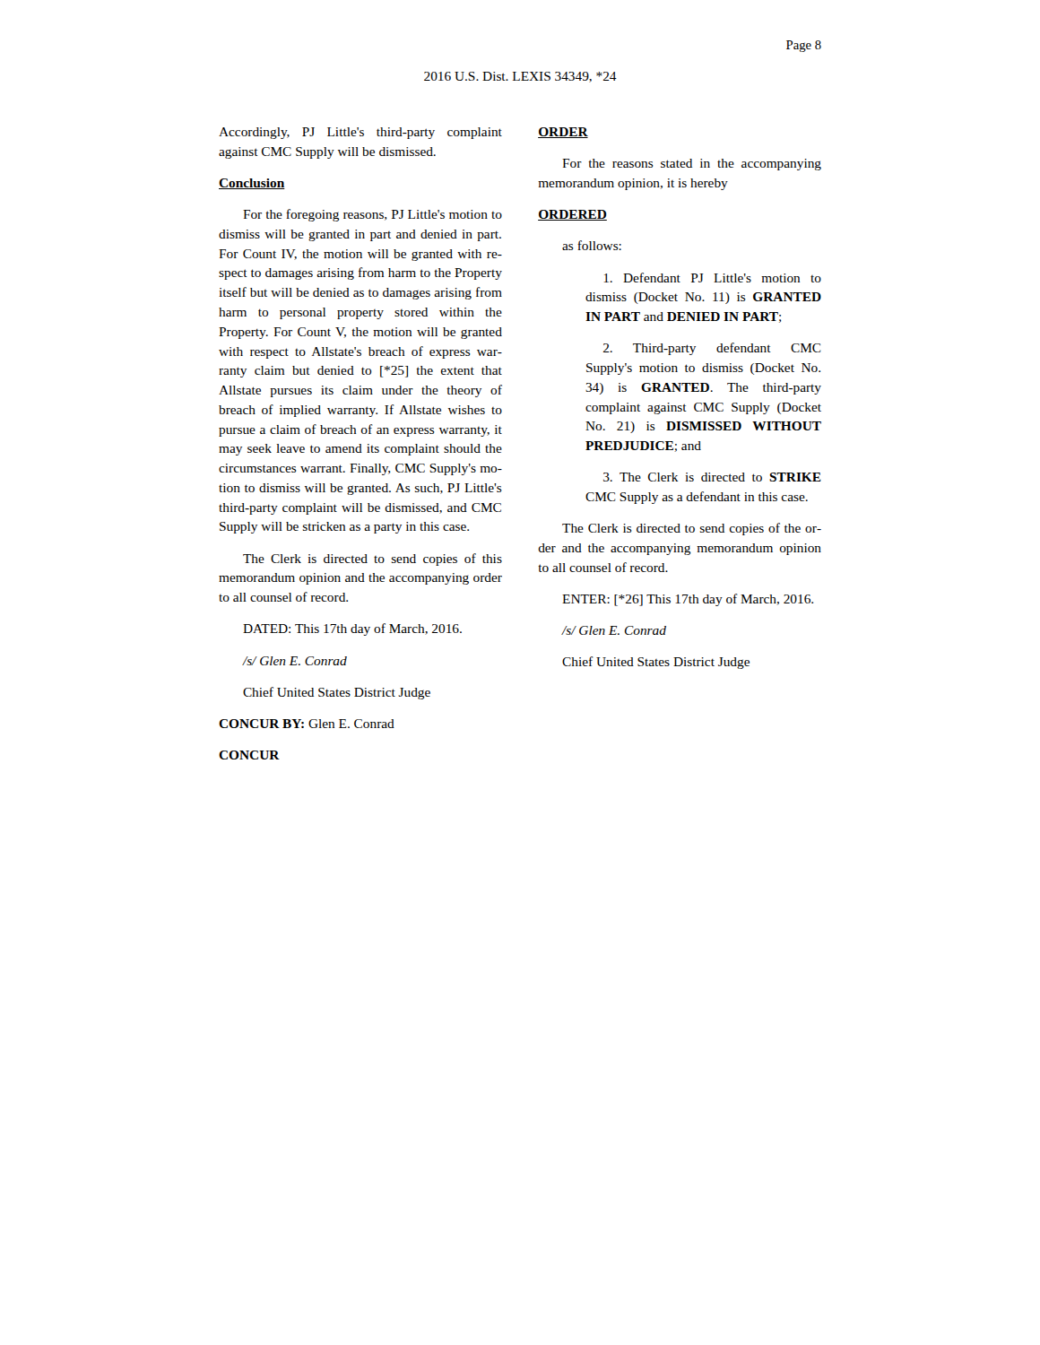Page 8
2016 U.S. Dist. LEXIS 34349, *24
Accordingly, PJ Little's third-party complaint against CMC Supply will be dismissed.
Conclusion
For the foregoing reasons, PJ Little's motion to dismiss will be granted in part and denied in part. For Count IV, the motion will be granted with respect to damages arising from harm to the Property itself but will be denied as to damages arising from harm to personal property stored within the Property. For Count V, the motion will be granted with respect to Allstate's breach of express warranty claim but denied to [*25] the extent that Allstate pursues its claim under the theory of breach of implied warranty. If Allstate wishes to pursue a claim of breach of an express warranty, it may seek leave to amend its complaint should the circumstances warrant. Finally, CMC Supply's motion to dismiss will be granted. As such, PJ Little's third-party complaint will be dismissed, and CMC Supply will be stricken as a party in this case.
The Clerk is directed to send copies of this memorandum opinion and the accompanying order to all counsel of record.
DATED: This 17th day of March, 2016.
/s/ Glen E. Conrad
Chief United States District Judge
CONCUR BY: Glen E. Conrad
CONCUR
ORDER
For the reasons stated in the accompanying memorandum opinion, it is hereby
ORDERED
as follows:
Defendant PJ Little's motion to dismiss (Docket No. 11) is GRANTED IN PART and DENIED IN PART;
Third-party defendant CMC Supply's motion to dismiss (Docket No. 34) is GRANTED. The third-party complaint against CMC Supply (Docket No. 21) is DISMISSED WITHOUT PREDJUDICE; and
The Clerk is directed to STRIKE CMC Supply as a defendant in this case.
The Clerk is directed to send copies of the order and the accompanying memorandum opinion to all counsel of record.
ENTER: [*26] This 17th day of March, 2016.
/s/ Glen E. Conrad
Chief United States District Judge